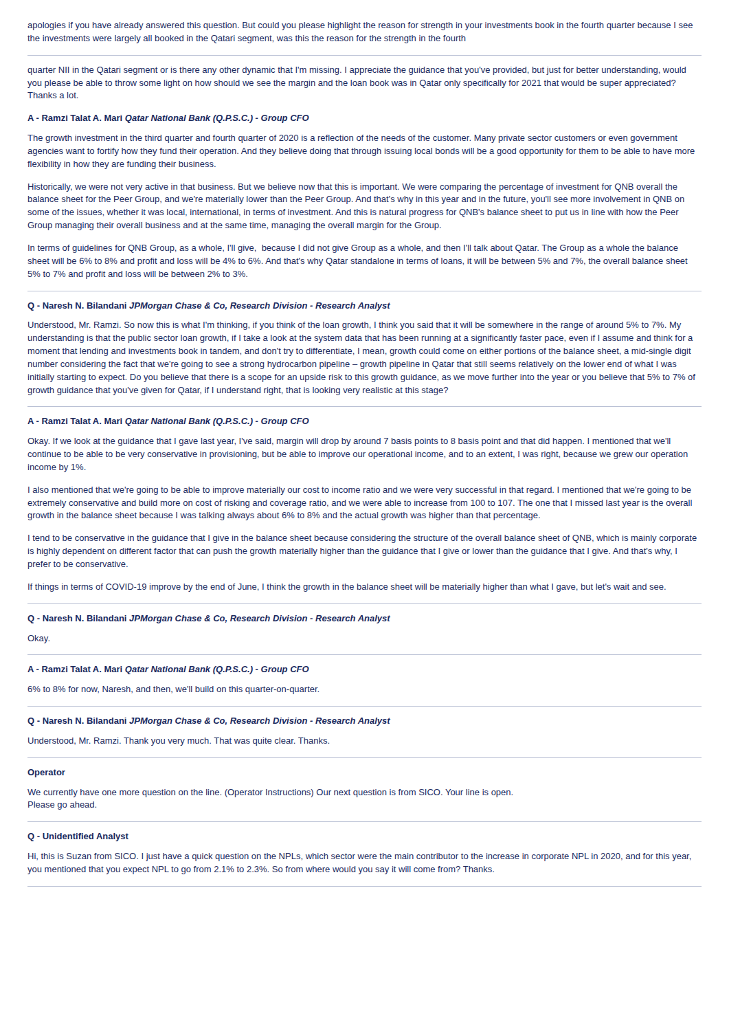apologies if you have already answered this question. But could you please highlight the reason for strength in your investments book in the fourth quarter because I see the investments were largely all booked in the Qatari segment, was this the reason for the strength in the fourth
quarter NII in the Qatari segment or is there any other dynamic that I'm missing. I appreciate the guidance that you've provided, but just for better understanding, would you please be able to throw some light on how should we see the margin and the loan book was in Qatar only specifically for 2021 that would be super appreciated? Thanks a lot.
A - Ramzi Talat A. Mari Qatar National Bank (Q.P.S.C.) - Group CFO
The growth investment in the third quarter and fourth quarter of 2020 is a reflection of the needs of the customer. Many private sector customers or even government agencies want to fortify how they fund their operation. And they believe doing that through issuing local bonds will be a good opportunity for them to be able to have more flexibility in how they are funding their business.
Historically, we were not very active in that business. But we believe now that this is important. We were comparing the percentage of investment for QNB overall the balance sheet for the Peer Group, and we're materially lower than the Peer Group. And that's why in this year and in the future, you'll see more involvement in QNB on some of the issues, whether it was local, international, in terms of investment. And this is natural progress for QNB's balance sheet to put us in line with how the Peer Group managing their overall business and at the same time, managing the overall margin for the Group.
In terms of guidelines for QNB Group, as a whole, I'll give, because I did not give Group as a whole, and then I'll talk about Qatar. The Group as a whole the balance sheet will be 6% to 8% and profit and loss will be 4% to 6%. And that's why Qatar standalone in terms of loans, it will be between 5% and 7%, the overall balance sheet 5% to 7% and profit and loss will be between 2% to 3%.
Q - Naresh N. Bilandani JPMorgan Chase & Co, Research Division - Research Analyst
Understood, Mr. Ramzi. So now this is what I'm thinking, if you think of the loan growth, I think you said that it will be somewhere in the range of around 5% to 7%. My understanding is that the public sector loan growth, if I take a look at the system data that has been running at a significantly faster pace, even if I assume and think for a moment that lending and investments book in tandem, and don't try to differentiate, I mean, growth could come on either portions of the balance sheet, a mid-single digit number considering the fact that we're going to see a strong hydrocarbon pipeline – growth pipeline in Qatar that still seems relatively on the lower end of what I was initially starting to expect. Do you believe that there is a scope for an upside risk to this growth guidance, as we move further into the year or you believe that 5% to 7% of growth guidance that you've given for Qatar, if I understand right, that is looking very realistic at this stage?
A - Ramzi Talat A. Mari Qatar National Bank (Q.P.S.C.) - Group CFO
Okay. If we look at the guidance that I gave last year, I've said, margin will drop by around 7 basis points to 8 basis point and that did happen. I mentioned that we'll continue to be able to be very conservative in provisioning, but be able to improve our operational income, and to an extent, I was right, because we grew our operation income by 1%.
I also mentioned that we're going to be able to improve materially our cost to income ratio and we were very successful in that regard. I mentioned that we're going to be extremely conservative and build more on cost of risking and coverage ratio, and we were able to increase from 100 to 107. The one that I missed last year is the overall growth in the balance sheet because I was talking always about 6% to 8% and the actual growth was higher than that percentage.
I tend to be conservative in the guidance that I give in the balance sheet because considering the structure of the overall balance sheet of QNB, which is mainly corporate is highly dependent on different factor that can push the growth materially higher than the guidance that I give or lower than the guidance that I give. And that's why, I prefer to be conservative.
If things in terms of COVID-19 improve by the end of June, I think the growth in the balance sheet will be materially higher than what I gave, but let's wait and see.
Q - Naresh N. Bilandani JPMorgan Chase & Co, Research Division - Research Analyst
Okay.
A - Ramzi Talat A. Mari Qatar National Bank (Q.P.S.C.) - Group CFO
6% to 8% for now, Naresh, and then, we'll build on this quarter-on-quarter.
Q - Naresh N. Bilandani JPMorgan Chase & Co, Research Division - Research Analyst
Understood, Mr. Ramzi. Thank you very much. That was quite clear. Thanks.
Operator
We currently have one more question on the line. (Operator Instructions) Our next question is from SICO. Your line is open.
Please go ahead.
Q - Unidentified Analyst
Hi, this is Suzan from SICO. I just have a quick question on the NPLs, which sector were the main contributor to the increase in corporate NPL in 2020, and for this year, you mentioned that you expect NPL to go from 2.1% to 2.3%. So from where would you say it will come from? Thanks.